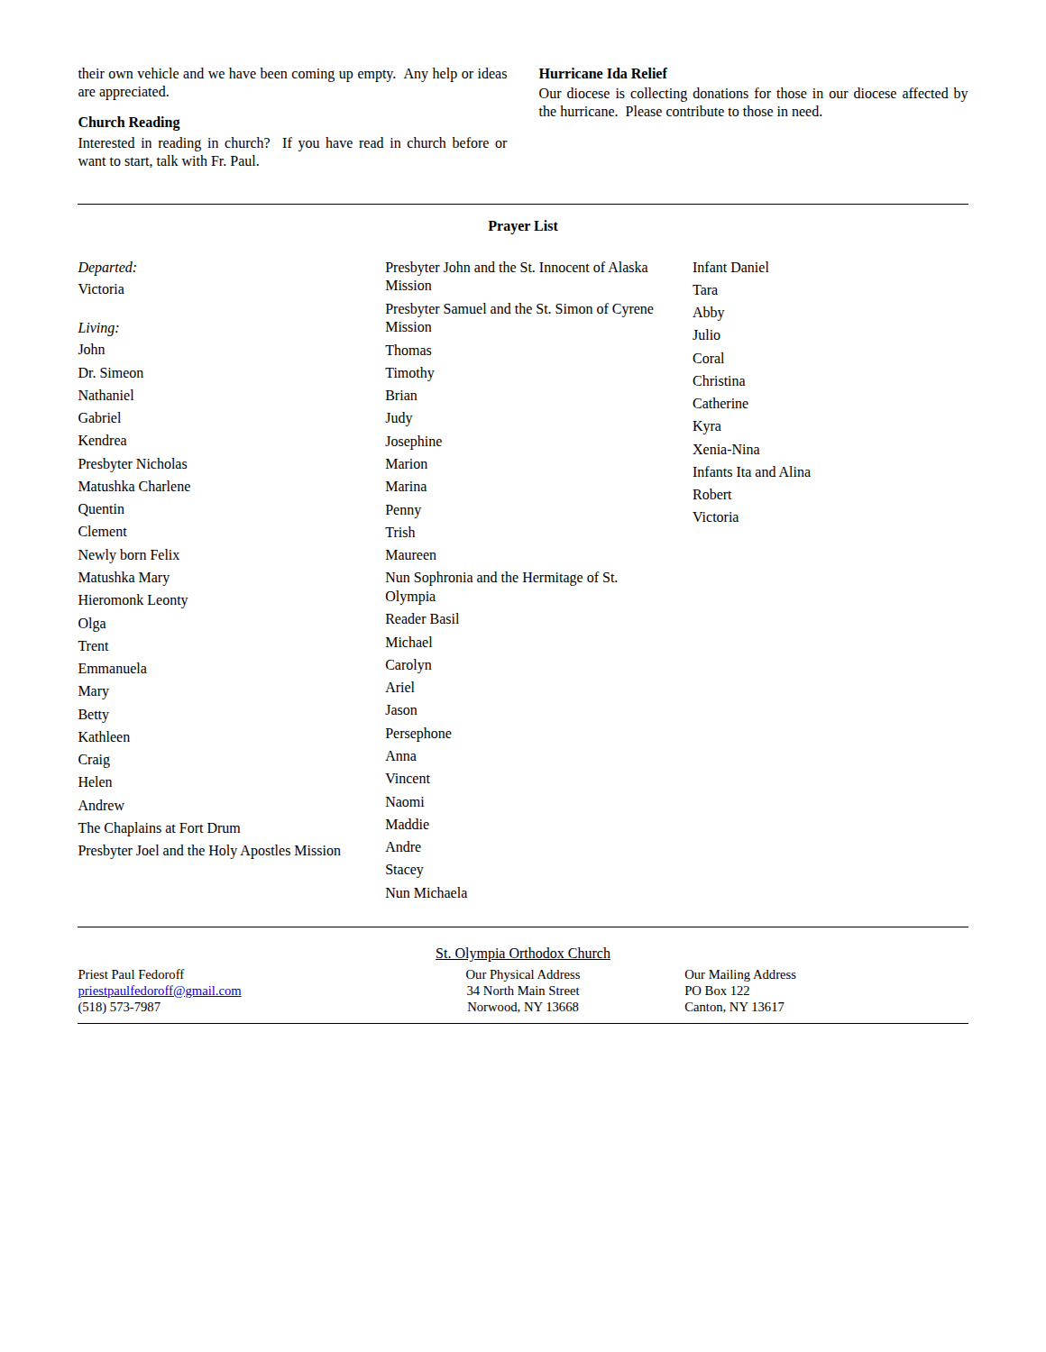their own vehicle and we have been coming up empty. Any help or ideas are appreciated.
Church Reading
Interested in reading in church? If you have read in church before or want to start, talk with Fr. Paul.
Hurricane Ida Relief
Our diocese is collecting donations for those in our diocese affected by the hurricane. Please contribute to those in need.
Prayer List
Departed:
Victoria
Living:
John
Dr. Simeon
Nathaniel
Gabriel
Kendrea
Presbyter Nicholas
Matushka Charlene
Quentin
Clement
Newly born Felix
Matushka Mary
Hieromonk Leonty
Olga
Trent
Emmanuela
Mary
Betty
Kathleen
Craig
Helen
Andrew
The Chaplains at Fort Drum
Presbyter Joel and the Holy Apostles Mission
Presbyter John and the St. Innocent of Alaska Mission
Presbyter Samuel and the St. Simon of Cyrene Mission
Thomas
Timothy
Brian
Judy
Josephine
Marion
Marina
Penny
Trish
Maureen
Nun Sophronia and the Hermitage of St. Olympia
Reader Basil
Michael
Carolyn
Ariel
Jason
Persephone
Anna
Vincent
Naomi
Maddie
Andre
Stacey
Nun Michaela
Infant Daniel
Tara
Abby
Julio
Coral
Christina
Catherine
Kyra
Xenia-Nina
Infants Ita and Alina
Robert
Victoria
St. Olympia Orthodox Church
Priest Paul Fedoroff
priestpaulfedoroff@gmail.com
(518) 573-7987
Our Physical Address
34 North Main Street
Norwood, NY 13668
Our Mailing Address
PO Box 122
Canton, NY 13617